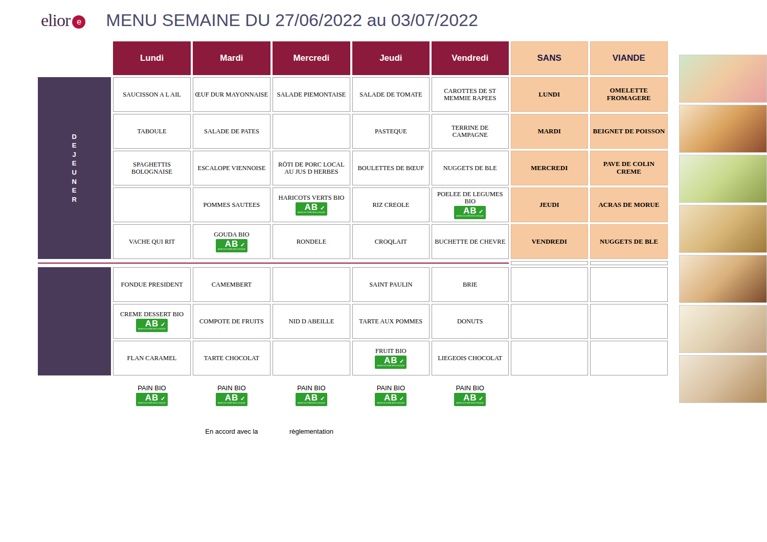eliore
MENU SEMAINE DU 27/06/2022 au 03/07/2022
| | Lundi | Mardi | Mercredi | Jeudi | Vendredi | SANS | VIANDE |
| D E J E U N E R | SAUCISSON A L AIL | ŒUF DUR MAYONNAISE | SALADE PIEMONTAISE | SALADE DE TOMATE | CAROTTES DE ST MEMMIE RAPEES | LUNDI | OMELETTE FROMAGERE |
| TABOULE | SALADE DE PATES | | PASTEQUE | TERRINE DE CAMPAGNE | MARDI | BEIGNET DE POISSON |
| SPAGHETTIS BOLOGNAISE | ESCALOPE VIENNOISE | RÖTI DE PORC LOCAL AU JUS D HERBES | BOULETTES DE BŒUF | NUGGETS DE BLE | MERCREDI | PAVE DE COLIN CREME |
| | POMMES SAUTEES | HARICOTS VERTS BIO AB ✓ | RIZ CREOLE | POELEE DE LEGUMES BIO AB ✓ | JEUDI | ACRAS DE MORUE |
| VACHE QUI RIT | GOUDA BIO AB ✓ | RONDELE | CROQLAIT | BUCHETTE DE CHEVRE | VENDREDI | NUGGETS DE BLE |
| | FONDUE PRESIDENT | CAMEMBERT | | SAINT PAULIN | BRIE | | |
| CREME DESSERT BIO AB ✓ | COMPOTE DE FRUITS | NID D ABEILLE | TARTE AUX POMMES | DONUTS | | |
| FLAN CARAMEL | TARTE CHOCOLAT | | FRUIT BIO AB ✓ | LIEGEOIS CHOCOLAT | | |
| | PAIN BIO AB ✓ | PAIN BIO AB ✓ | PAIN BIO AB ✓ | PAIN BIO AB ✓ | PAIN BIO AB ✓ | | |
| | | En accord avec la | règlementation | | | | |